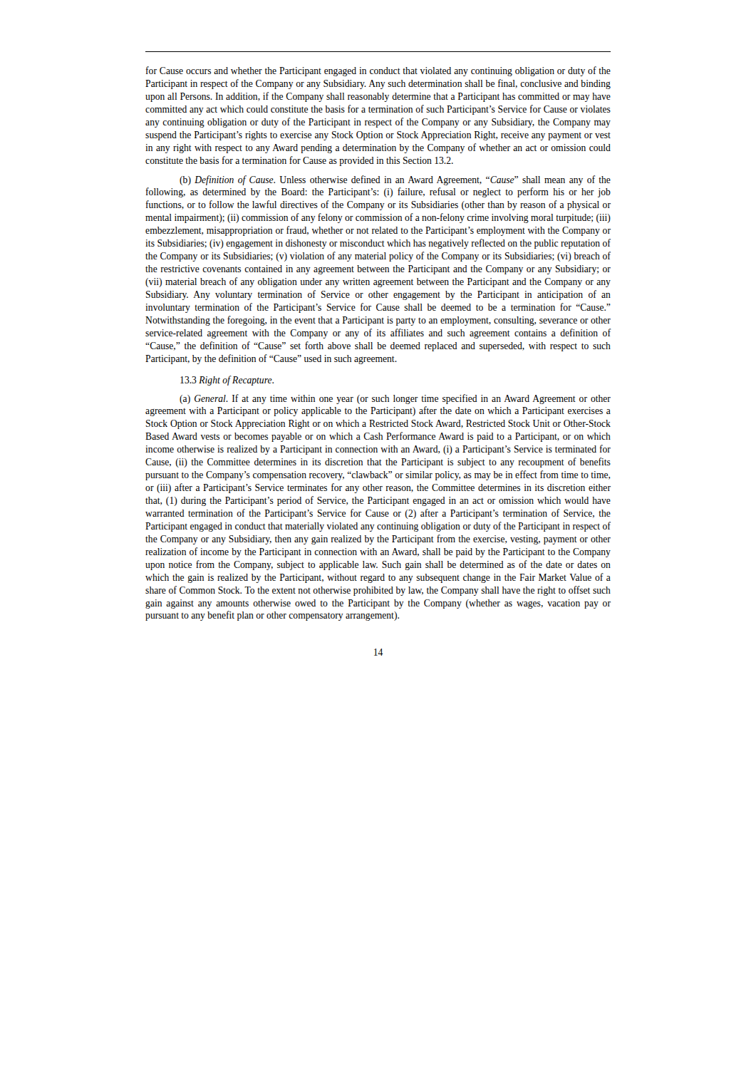for Cause occurs and whether the Participant engaged in conduct that violated any continuing obligation or duty of the Participant in respect of the Company or any Subsidiary. Any such determination shall be final, conclusive and binding upon all Persons. In addition, if the Company shall reasonably determine that a Participant has committed or may have committed any act which could constitute the basis for a termination of such Participant’s Service for Cause or violates any continuing obligation or duty of the Participant in respect of the Company or any Subsidiary, the Company may suspend the Participant’s rights to exercise any Stock Option or Stock Appreciation Right, receive any payment or vest in any right with respect to any Award pending a determination by the Company of whether an act or omission could constitute the basis for a termination for Cause as provided in this Section 13.2.
(b) Definition of Cause. Unless otherwise defined in an Award Agreement, “Cause” shall mean any of the following, as determined by the Board: the Participant’s: (i) failure, refusal or neglect to perform his or her job functions, or to follow the lawful directives of the Company or its Subsidiaries (other than by reason of a physical or mental impairment); (ii) commission of any felony or commission of a non-felony crime involving moral turpitude; (iii) embezzlement, misappropriation or fraud, whether or not related to the Participant’s employment with the Company or its Subsidiaries; (iv) engagement in dishonesty or misconduct which has negatively reflected on the public reputation of the Company or its Subsidiaries; (v) violation of any material policy of the Company or its Subsidiaries; (vi) breach of the restrictive covenants contained in any agreement between the Participant and the Company or any Subsidiary; or (vii) material breach of any obligation under any written agreement between the Participant and the Company or any Subsidiary. Any voluntary termination of Service or other engagement by the Participant in anticipation of an involuntary termination of the Participant’s Service for Cause shall be deemed to be a termination for “Cause.” Notwithstanding the foregoing, in the event that a Participant is party to an employment, consulting, severance or other service-related agreement with the Company or any of its affiliates and such agreement contains a definition of “Cause,” the definition of “Cause” set forth above shall be deemed replaced and superseded, with respect to such Participant, by the definition of “Cause” used in such agreement.
13.3 Right of Recapture.
(a) General. If at any time within one year (or such longer time specified in an Award Agreement or other agreement with a Participant or policy applicable to the Participant) after the date on which a Participant exercises a Stock Option or Stock Appreciation Right or on which a Restricted Stock Award, Restricted Stock Unit or Other-Stock Based Award vests or becomes payable or on which a Cash Performance Award is paid to a Participant, or on which income otherwise is realized by a Participant in connection with an Award, (i) a Participant’s Service is terminated for Cause, (ii) the Committee determines in its discretion that the Participant is subject to any recoupment of benefits pursuant to the Company’s compensation recovery, “clawback” or similar policy, as may be in effect from time to time, or (iii) after a Participant’s Service terminates for any other reason, the Committee determines in its discretion either that, (1) during the Participant’s period of Service, the Participant engaged in an act or omission which would have warranted termination of the Participant’s Service for Cause or (2) after a Participant’s termination of Service, the Participant engaged in conduct that materially violated any continuing obligation or duty of the Participant in respect of the Company or any Subsidiary, then any gain realized by the Participant from the exercise, vesting, payment or other realization of income by the Participant in connection with an Award, shall be paid by the Participant to the Company upon notice from the Company, subject to applicable law. Such gain shall be determined as of the date or dates on which the gain is realized by the Participant, without regard to any subsequent change in the Fair Market Value of a share of Common Stock. To the extent not otherwise prohibited by law, the Company shall have the right to offset such gain against any amounts otherwise owed to the Participant by the Company (whether as wages, vacation pay or pursuant to any benefit plan or other compensatory arrangement).
14